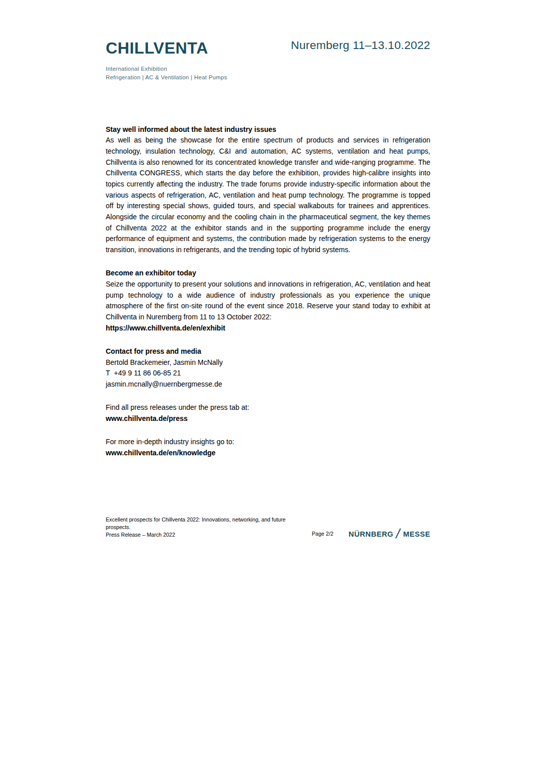Chillventa
International Exhibition
Refrigeration | AC & Ventilation | Heat Pumps
Nuremberg 11–13.10.2022
Stay well informed about the latest industry issues
As well as being the showcase for the entire spectrum of products and services in refrigeration technology, insulation technology, C&I and automation, AC systems, ventilation and heat pumps, Chillventa is also renowned for its concentrated knowledge transfer and wide-ranging programme. The Chillventa CONGRESS, which starts the day before the exhibition, provides high-calibre insights into topics currently affecting the industry. The trade forums provide industry-specific information about the various aspects of refrigeration, AC, ventilation and heat pump technology. The programme is topped off by interesting special shows, guided tours, and special walkabouts for trainees and apprentices. Alongside the circular economy and the cooling chain in the pharmaceutical segment, the key themes of Chillventa 2022 at the exhibitor stands and in the supporting programme include the energy performance of equipment and systems, the contribution made by refrigeration systems to the energy transition, innovations in refrigerants, and the trending topic of hybrid systems.
Become an exhibitor today
Seize the opportunity to present your solutions and innovations in refrigeration, AC, ventilation and heat pump technology to a wide audience of industry professionals as you experience the unique atmosphere of the first on-site round of the event since 2018. Reserve your stand today to exhibit at Chillventa in Nuremberg from 11 to 13 October 2022:
https://www.chillventa.de/en/exhibit
Contact for press and media
Bertold Brackemeier, Jasmin McNally
T +49 9 11 86 06-85 21
jasmin.mcnally@nuernbergmesse.de
Find all press releases under the press tab at:
www.chillventa.de/press
For more in-depth industry insights go to:
www.chillventa.de/en/knowledge
Excellent prospects for Chillventa 2022: Innovations, networking, and future prospects.
Press Release – March 2022
Page 2/2
NÜRNBERG/MESSE